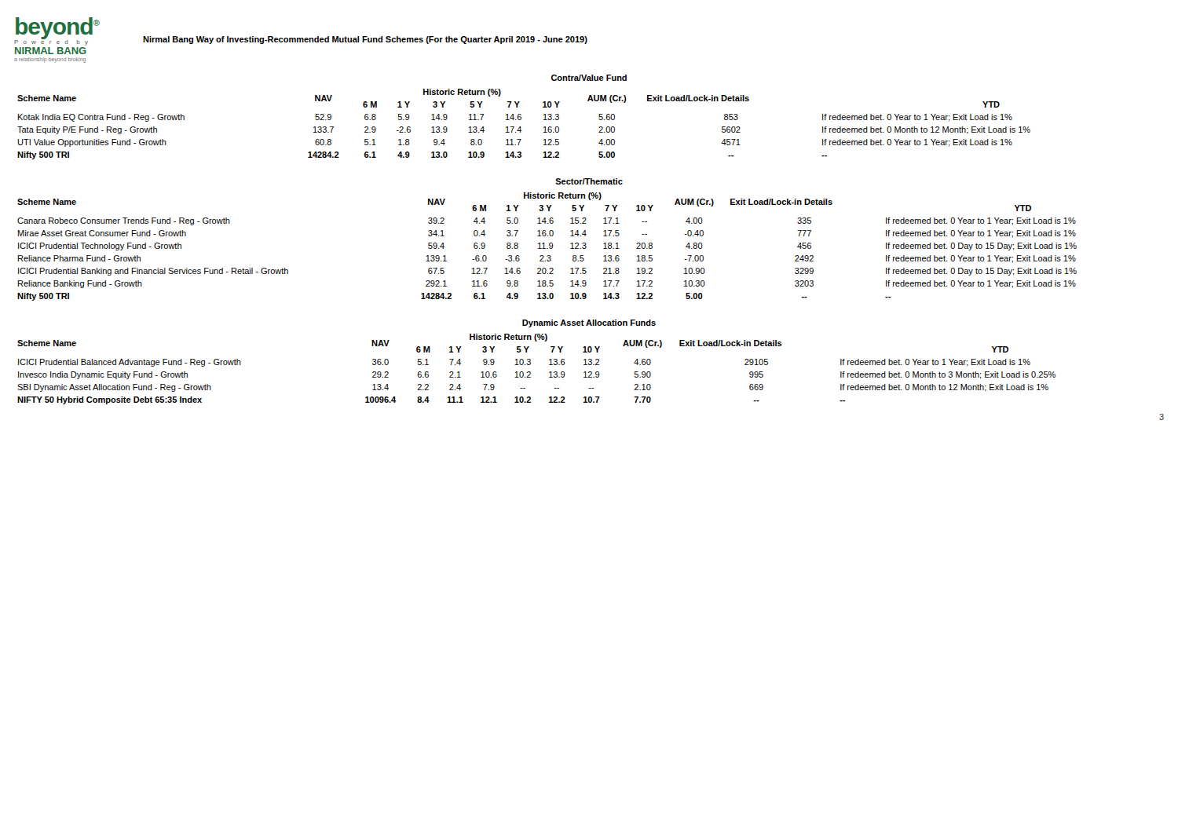beyond®
P o w e r e d b y
NIRMAL BANG
a relationship beyond broking
Nirmal Bang Way of Investing-Recommended Mutual Fund Schemes (For the Quarter April 2019 - June 2019)
Contra/Value Fund
| Scheme Name | NAV | Historic Return (%) | AUM (Cr.) | Exit Load/Lock-in Details |
| --- | --- | --- | --- | --- |
| 6 M | 1 Y | 3 Y | 5 Y | 7 Y | 10 Y | YTD |
| Kotak India EQ Contra Fund - Reg - Growth | 52.9 | 6.8 | 5.9 | 14.9 | 11.7 | 14.6 | 13.3 | 5.60 | 853 | If redeemed bet. 0 Year to 1 Year; Exit Load is 1% |
| Tata Equity P/E Fund - Reg - Growth | 133.7 | 2.9 | -2.6 | 13.9 | 13.4 | 17.4 | 16.0 | 2.00 | 5602 | If redeemed bet. 0 Month to 12 Month; Exit Load is 1% |
| UTI Value Opportunities Fund - Growth | 60.8 | 5.1 | 1.8 | 9.4 | 8.0 | 11.7 | 12.5 | 4.00 | 4571 | If redeemed bet. 0 Year to 1 Year; Exit Load is 1% |
| Nifty 500 TRI | 14284.2 | 6.1 | 4.9 | 13.0 | 10.9 | 14.3 | 12.2 | 5.00 | -- | -- |
Sector/Thematic
| Scheme Name | NAV | Historic Return (%) | AUM (Cr.) | Exit Load/Lock-in Details |
| --- | --- | --- | --- | --- |
| 6 M | 1 Y | 3 Y | 5 Y | 7 Y | 10 Y | YTD |
| Canara Robeco Consumer Trends Fund - Reg - Growth | 39.2 | 4.4 | 5.0 | 14.6 | 15.2 | 17.1 | -- | 4.00 | 335 | If redeemed bet. 0 Year to 1 Year; Exit Load is 1% |
| Mirae Asset Great Consumer Fund - Growth | 34.1 | 0.4 | 3.7 | 16.0 | 14.4 | 17.5 | -- | -0.40 | 777 | If redeemed bet. 0 Year to 1 Year; Exit Load is 1% |
| ICICI Prudential Technology Fund - Growth | 59.4 | 6.9 | 8.8 | 11.9 | 12.3 | 18.1 | 20.8 | 4.80 | 456 | If redeemed bet. 0 Day to 15 Day; Exit Load is 1% |
| Reliance Pharma Fund - Growth | 139.1 | -6.0 | -3.6 | 2.3 | 8.5 | 13.6 | 18.5 | -7.00 | 2492 | If redeemed bet. 0 Year to 1 Year; Exit Load is 1% |
| ICICI Prudential Banking and Financial Services Fund - Retail - Growth | 67.5 | 12.7 | 14.6 | 20.2 | 17.5 | 21.8 | 19.2 | 10.90 | 3299 | If redeemed bet. 0 Day to 15 Day; Exit Load is 1% |
| Reliance Banking Fund - Growth | 292.1 | 11.6 | 9.8 | 18.5 | 14.9 | 17.7 | 17.2 | 10.30 | 3203 | If redeemed bet. 0 Year to 1 Year; Exit Load is 1% |
| Nifty 500 TRI | 14284.2 | 6.1 | 4.9 | 13.0 | 10.9 | 14.3 | 12.2 | 5.00 | -- | -- |
Dynamic Asset Allocation Funds
| Scheme Name | NAV | Historic Return (%) | AUM (Cr.) | Exit Load/Lock-in Details |
| --- | --- | --- | --- | --- |
| 6 M | 1 Y | 3 Y | 5 Y | 7 Y | 10 Y | YTD |
| ICICI Prudential Balanced Advantage Fund - Reg - Growth | 36.0 | 5.1 | 7.4 | 9.9 | 10.3 | 13.6 | 13.2 | 4.60 | 29105 | If redeemed bet. 0 Year to 1 Year; Exit Load is 1% |
| Invesco India Dynamic Equity Fund - Growth | 29.2 | 6.6 | 2.1 | 10.6 | 10.2 | 13.9 | 12.9 | 5.90 | 995 | If redeemed bet. 0 Month to 3 Month; Exit Load is 0.25% |
| SBI Dynamic Asset Allocation Fund - Reg - Growth | 13.4 | 2.2 | 2.4 | 7.9 | -- | -- | -- | 2.10 | 669 | If redeemed bet. 0 Month to 12 Month; Exit Load is 1% |
| NIFTY 50 Hybrid Composite Debt 65:35 Index | 10096.4 | 8.4 | 11.1 | 12.1 | 10.2 | 12.2 | 10.7 | 7.70 | -- | -- |
3